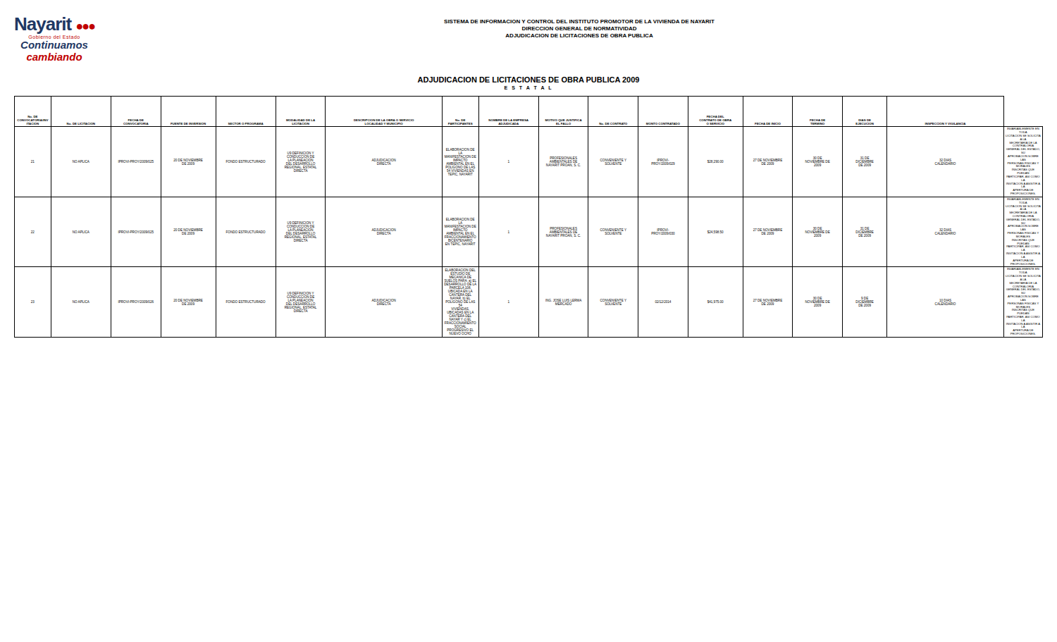Nayarit ●●●
Gobierno del Estado
Continuamos
cambiando
SISTEMA DE INFORMACION Y CONTROL DEL INSTITUTO PROMOTOR DE LA VIVIENDA DE NAYARIT
DIRECCION GENERAL DE NORMATIVIDAD
ADJUDICACION DE LICITACIONES DE OBRA PUBLICA
ADJUDICACION DE LICITACIONES DE OBRA PUBLICA 2009
E S T A T A L
| No. DE CONVOCATORIA/INV ITACION | No. DE LICITACION | FECHA DE CONVOCATORIA | FUENTE DE INVERSION | SECTOR O PROGRAMA | MODALIDAD DE LA LICITACION | DESCRIPCION DE LA OBRA O SERVICIO LOCALIDAD Y MUNICIPIO | No. DE PARTICIPANTES | NOMBRE DE LA EMPRESA ADJUDICADA | MOTIVO QUE JUSTIFICA EL FALLO | No. DE CONTRATO | MONTO CONTRATADO | FECHA DEL CONTRATO DE OBRA O SERVICIO | FECHA DE INICIO | FECHA DE TERMINO | DIAS DE EJECUCION | INSPECCION Y VIGILANCIA |
| --- | --- | --- | --- | --- | --- | --- | --- | --- | --- | --- | --- | --- | --- | --- | --- | --- |
| 21 | NO APLICA | IPROVI-PROY/2009/025 | 20 DE NOVIEMBRE DE 2009 | FONDO ESTRUCTURADO | U9 DEFINICION Y CONDUCCION DE LA PLANEACION DEL DESARROLLO REGIONAL, ESTATAL DIRECTA | ADJUDICACION DIRECTA | ELABORACION DE LA MANIFESTACION DE IMPACTO AMBIENTAL EN EL POLIGONO DE LAS 54 VIVIENDAS EN TEPIC, NAYARIT | 1 | PROFESIONALES AMBIENTALES DE NAYARIT PROAN, S. C. | CONVENIENTE Y SOLVENTE | IPROVI- PROY/2009/029 | $28,290.00 | 27 DE NOVIEMBRE DE 2009 | 30 DE NOVIEMBRE DE 2009 | 31 DE DICIEMBRE DE 2009 | 32 DIAS CALENDARIO | INVARIABLEMENTE EN TODA LICITACION SE SOLICITA A LA SECRETARIA DE LA CONTRALORIA GENERAL DEL ESTADO, SU APROBACION SOBRE LAS PERSONAS FISICAS Y MORALES INSCRITAS QUE PUEDAN PARTICIPAR, ASI COMO LA INVITACION A ASISTIR A LA APERTURA DE PROPOSICIONES. |
| 22 | NO APLICA | IPROVI-PROY/2009/025 | 20 DE NOVIEMBRE DE 2009 | FONDO ESTRUCTURADO | U9 DEFINICION Y CONDUCCION DE LA PLANEACION DEL DESARROLLO REGIONAL, ESTATAL DIRECTA | ADJUDICACION DIRECTA | ELABORACION DE LA MANIFESTACION DE IMPACTO AMBIENTAL EN EL FRACCIONAMIENTO BICENTENARIO EN TEPIC, NAYARIT | 1 | PROFESIONALES AMBIENTALES DE NAYARIT PROAN, S. C. | CONVENIENTE Y SOLVENTE | IPROVI- PROY/2009/030 | $24,598.50 | 27 DE NOVIEMBRE DE 2009 | 30 DE NOVIEMBRE DE 2009 | 31 DE DICIEMBRE DE 2009 | 32 DIAS CALENDARIO | INVARIABLEMENTE EN TODA LICITACION SE SOLICITA A LA SECRETARIA DE LA CONTRALORIA GENERAL DEL ESTADO, SU APROBACION SOBRE LAS PERSONAS FISICAS Y MORALES INSCRITAS QUE PUEDAN PARTICIPAR, ASI COMO LA INVITACION A ASISTIR A LA APERTURA DE PROPOSICIONES. |
| 23 | NO APLICA | IPROVI-PROY/2009/026 | 20 DE NOVIEMBRE DE 2009 | FONDO ESTRUCTURADO | U9 DEFINICION Y CONDUCCION DE LA PLANEACION DEL DESARROLLO REGIONAL, ESTATAL DIRECTA | ADJUDICACION DIRECTA | ELABORACION DEL ESTUDIO DE MECANICA DE SUELOS PARA: a) EL DESARROLLO DE LA PARCELA 108, UBICADA EN LA CANTERA DEL NAYAR, b) EL POLIGONO DE LAS 54 VIVIENDAS, UBICADAS EN LA CANTERA DEL NAYAR Y c) EL FRACCIONAMIENTO SOCIAL PROGRESIVO EL NUEVO OCHO | 1 | ING. JOSE LUIS LERMA MERCADO | CONVENIENTE Y SOLVENTE | 02/12/2014 | $41,975.00 | 27 DE NOVIEMBRE DE 2009 | 30 DE NOVIEMBRE DE 2009 | 9 DE DICIEMBRE DE 2009 | 10 DIAS CALENDARIO | INVARIABLEMENTE EN TODA LICITACION SE SOLICITA A LA SECRETARIA DE LA CONTRALORIA GENERAL DEL ESTADO, SU APROBACION SOBRE LAS PERSONAS FISICAS Y MORALES INSCRITAS QUE PUEDAN PARTICIPAR, ASI COMO LA INVITACION A ASISTIR A LA APERTURA DE PROPOSICIONES. |